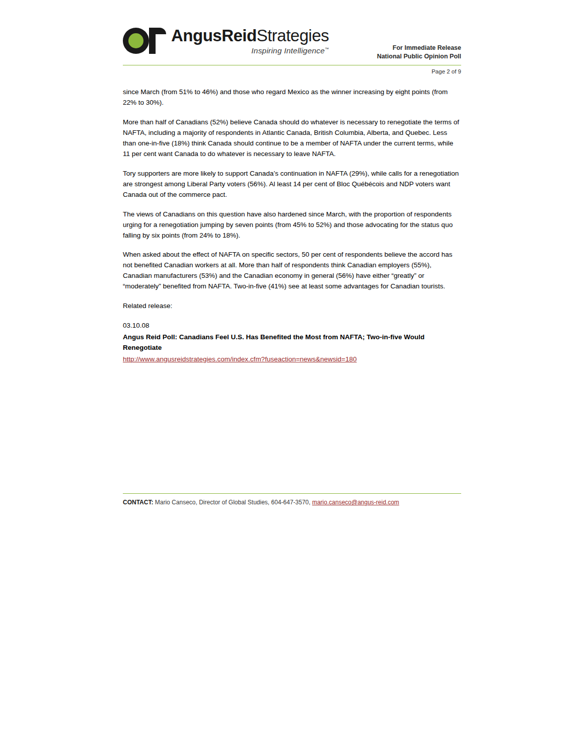AngusReidStrategies
Inspiring Intelligence™
For Immediate Release
National Public Opinion Poll
Page 2 of 9
since March (from 51% to 46%) and those who regard Mexico as the winner increasing by eight points (from 22% to 30%).
More than half of Canadians (52%) believe Canada should do whatever is necessary to renegotiate the terms of NAFTA, including a majority of respondents in Atlantic Canada, British Columbia, Alberta, and Quebec. Less than one-in-five (18%) think Canada should continue to be a member of NAFTA under the current terms, while 11 per cent want Canada to do whatever is necessary to leave NAFTA.
Tory supporters are more likely to support Canada’s continuation in NAFTA (29%), while calls for a renegotiation are strongest among Liberal Party voters (56%). Al least 14 per cent of Bloc Québécois and NDP voters want Canada out of the commerce pact.
The views of Canadians on this question have also hardened since March, with the proportion of respondents urging for a renegotiation jumping by seven points (from 45% to 52%) and those advocating for the status quo falling by six points (from 24% to 18%).
When asked about the effect of NAFTA on specific sectors, 50 per cent of respondents believe the accord has not benefited Canadian workers at all. More than half of respondents think Canadian employers (55%), Canadian manufacturers (53%) and the Canadian economy in general (56%) have either “greatly” or “moderately” benefited from NAFTA. Two-in-five (41%) see at least some advantages for Canadian tourists.
Related release:
03.10.08
Angus Reid Poll: Canadians Feel U.S. Has Benefited the Most from NAFTA; Two-in-five Would Renegotiate
http://www.angusreidstrategies.com/index.cfm?fuseaction=news&newsid=180
CONTACT: Mario Canseco, Director of Global Studies, 604-647-3570, mario.canseco@angus-reid.com